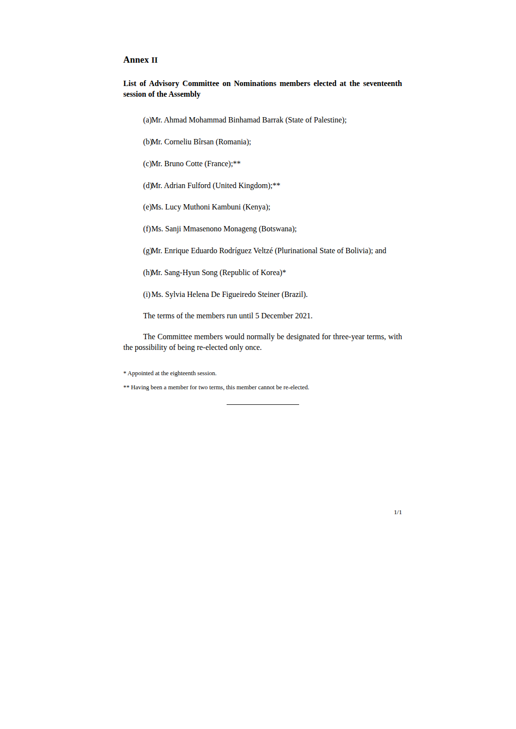Annex II
List of Advisory Committee on Nominations members elected at the seventeenth session of the Assembly
(a) Mr. Ahmad Mohammad Binhamad Barrak (State of Palestine);
(b) Mr. Corneliu Bîrsan (Romania);
(c) Mr. Bruno Cotte (France);**
(d) Mr. Adrian Fulford (United Kingdom);**
(e) Ms. Lucy Muthoni Kambuni (Kenya);
(f) Ms. Sanji Mmasenono Monageng (Botswana);
(g) Mr. Enrique Eduardo Rodríguez Veltzé (Plurinational State of Bolivia); and
(h) Mr. Sang-Hyun Song (Republic of Korea)*
(i) Ms. Sylvia Helena De Figueiredo Steiner (Brazil).
The terms of the members run until 5 December 2021.
The Committee members would normally be designated for three-year terms, with the possibility of being re-elected only once.
* Appointed at the eighteenth session.
** Having been a member for two terms, this member cannot be re-elected.
1/1